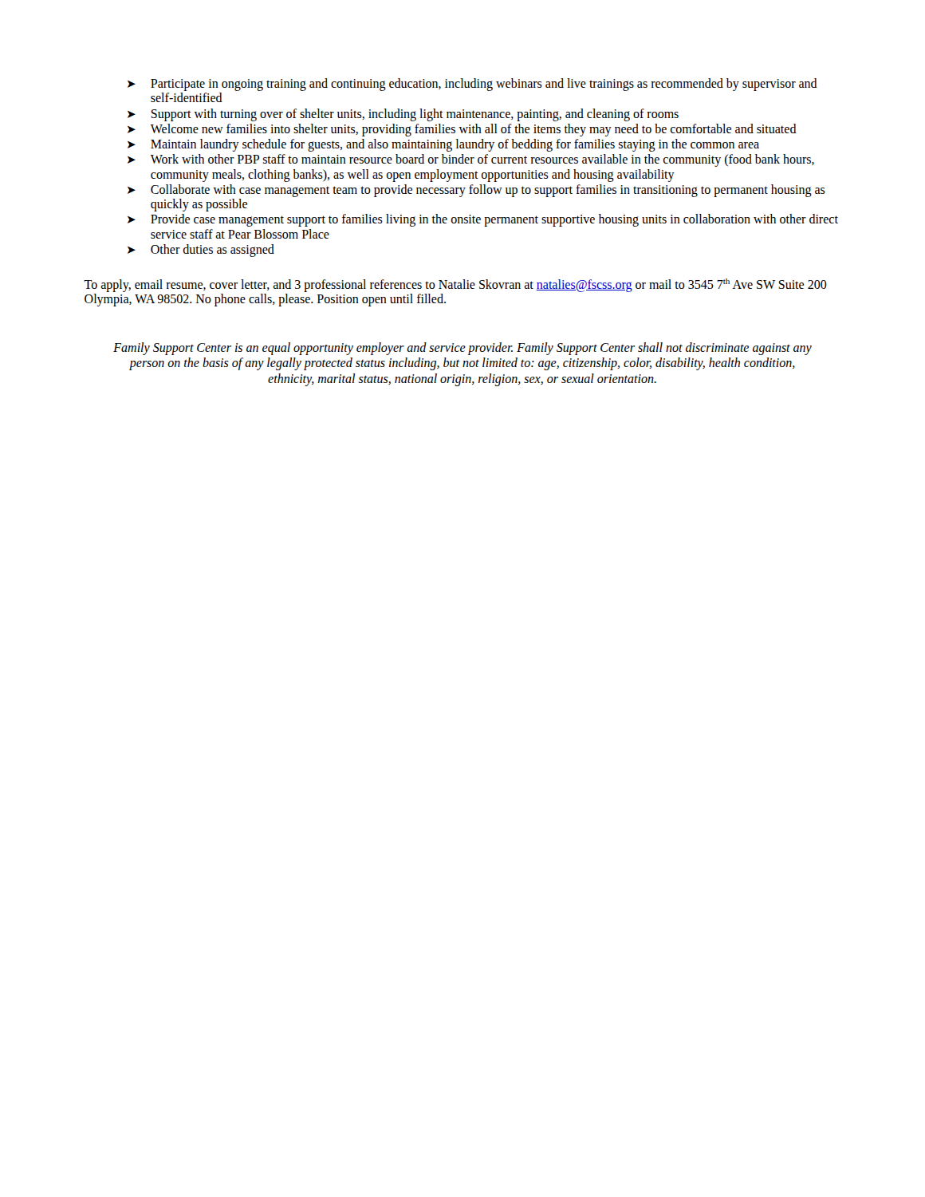Participate in ongoing training and continuing education, including webinars and live trainings as recommended by supervisor and self-identified
Support with turning over of shelter units, including light maintenance, painting, and cleaning of rooms
Welcome new families into shelter units, providing families with all of the items they may need to be comfortable and situated
Maintain laundry schedule for guests, and also maintaining laundry of bedding for families staying in the common area
Work with other PBP staff to maintain resource board or binder of current resources available in the community (food bank hours, community meals, clothing banks), as well as open employment opportunities and housing availability
Collaborate with case management team to provide necessary follow up to support families in transitioning to permanent housing as quickly as possible
Provide case management support to families living in the onsite permanent supportive housing units in collaboration with other direct service staff at Pear Blossom Place
Other duties as assigned
To apply, email resume, cover letter, and 3 professional references to Natalie Skovran at natalies@fscss.org or mail to 3545 7th Ave SW Suite 200 Olympia, WA 98502. No phone calls, please. Position open until filled.
Family Support Center is an equal opportunity employer and service provider. Family Support Center shall not discriminate against any person on the basis of any legally protected status including, but not limited to: age, citizenship, color, disability, health condition, ethnicity, marital status, national origin, religion, sex, or sexual orientation.